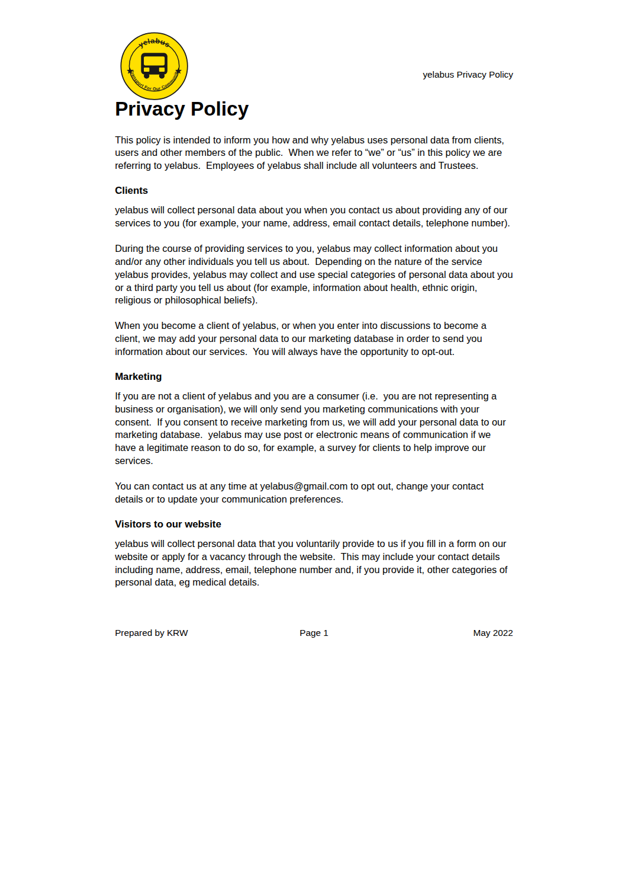yelabus — Transport For Our Community yelabus Transport For Our Community
yelabus Privacy Policy
Privacy Policy
This policy is intended to inform you how and why yelabus uses personal data from clients, users and other members of the public. When we refer to “we” or “us” in this policy we are referring to yelabus. Employees of yelabus shall include all volunteers and Trustees.
Clients
yelabus will collect personal data about you when you contact us about providing any of our services to you (for example, your name, address, email contact details, telephone number).
During the course of providing services to you, yelabus may collect information about you and/or any other individuals you tell us about. Depending on the nature of the service yelabus provides, yelabus may collect and use special categories of personal data about you or a third party you tell us about (for example, information about health, ethnic origin, religious or philosophical beliefs).
When you become a client of yelabus, or when you enter into discussions to become a client, we may add your personal data to our marketing database in order to send you information about our services. You will always have the opportunity to opt-out.
Marketing
If you are not a client of yelabus and you are a consumer (i.e. you are not representing a business or organisation), we will only send you marketing communications with your consent. If you consent to receive marketing from us, we will add your personal data to our marketing database. yelabus may use post or electronic means of communication if we have a legitimate reason to do so, for example, a survey for clients to help improve our services.
You can contact us at any time at yelabus@gmail.com to opt out, change your contact details or to update your communication preferences.
Visitors to our website
yelabus will collect personal data that you voluntarily provide to us if you fill in a form on our website or apply for a vacancy through the website. This may include your contact details including name, address, email, telephone number and, if you provide it, other categories of personal data, eg medical details.
Prepared by KRW
Page 1
May 2022